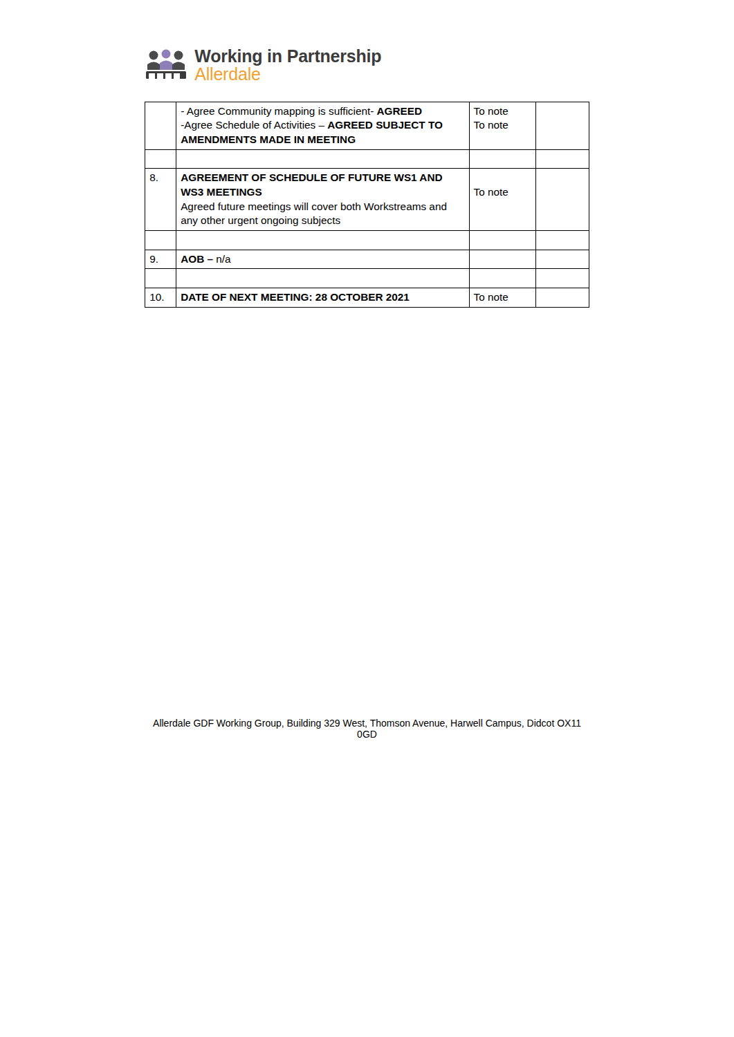Working in Partnership
Allerdale
| | - Agree Community mapping is sufficient- AGREED -Agree Schedule of Activities – AGREED SUBJECT TO AMENDMENTS MADE IN MEETING | To note To note | |
| 8. | AGREEMENT OF SCHEDULE OF FUTURE WS1 AND WS3 MEETINGS Agreed future meetings will cover both Workstreams and any other urgent ongoing subjects | To note | |
| 9. | AOB – n/a | | |
| 10. | DATE OF NEXT MEETING: 28 OCTOBER 2021 | To note | |
Allerdale GDF Working Group, Building 329 West, Thomson Avenue, Harwell Campus, Didcot OX11 0GD